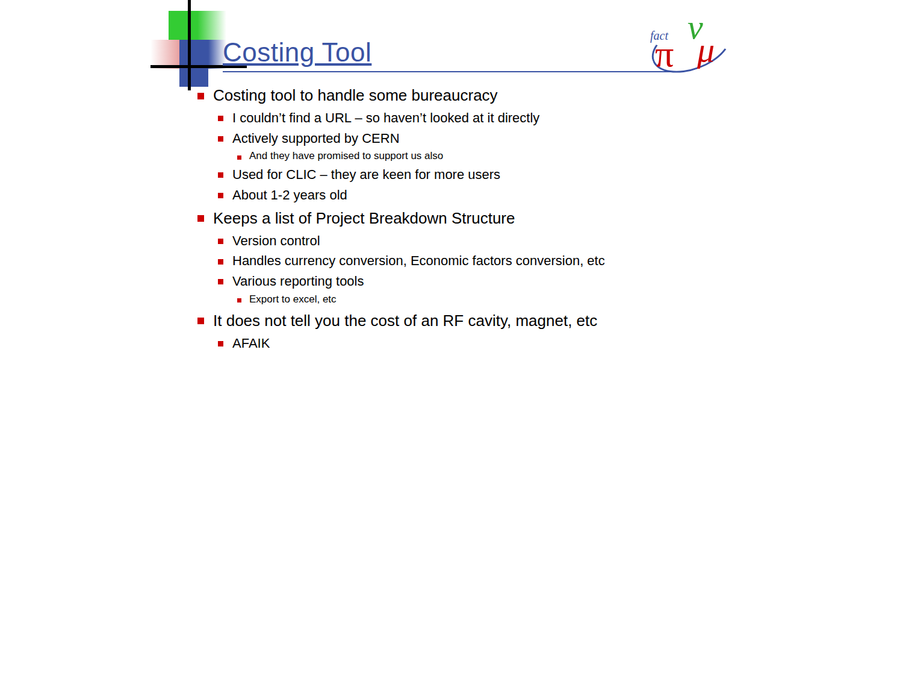Costing Tool
fact π ν μ
Costing tool to handle some bureaucracy
I couldn’t find a URL – so haven’t looked at it directly
Actively supported by CERN
And they have promised to support us also
Used for CLIC – they are keen for more users
About 1-2 years old
Keeps a list of Project Breakdown Structure
Version control
Handles currency conversion, Economic factors conversion, etc
Various reporting tools
Export to excel, etc
It does not tell you the cost of an RF cavity, magnet, etc
AFAIK